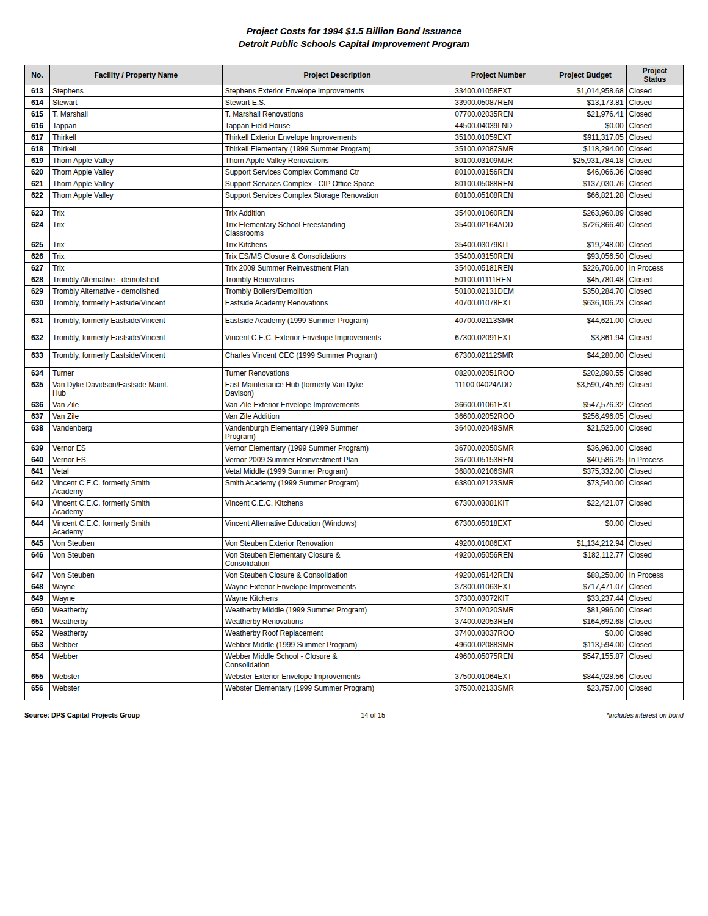Project Costs for 1994 $1.5 Billion Bond Issuance
Detroit Public Schools Capital Improvement Program
| No. | Facility / Property Name | Project Description | Project Number | Project Budget | Project Status |
| --- | --- | --- | --- | --- | --- |
| 613 | Stephens | Stephens Exterior Envelope Improvements | 33400.01058EXT | $1,014,958.68 | Closed |
| 614 | Stewart | Stewart E.S. | 33900.05087REN | $13,173.81 | Closed |
| 615 | T. Marshall | T. Marshall Renovations | 07700.02035REN | $21,976.41 | Closed |
| 616 | Tappan | Tappan Field House | 44500.04039LND | $0.00 | Closed |
| 617 | Thirkell | Thirkell Exterior Envelope Improvements | 35100.01059EXT | $911,317.05 | Closed |
| 618 | Thirkell | Thirkell Elementary (1999 Summer Program) | 35100.02087SMR | $118,294.00 | Closed |
| 619 | Thorn Apple Valley | Thorn Apple Valley Renovations | 80100.03109MJR | $25,931,784.18 | Closed |
| 620 | Thorn Apple Valley | Support Services Complex Command Ctr | 80100.03156REN | $46,066.36 | Closed |
| 621 | Thorn Apple Valley | Support Services Complex - CIP Office Space | 80100.05088REN | $137,030.76 | Closed |
| 622 | Thorn Apple Valley | Support Services Complex Storage Renovation | 80100.05108REN | $66,821.28 | Closed |
| 623 | Trix | Trix Addition | 35400.01060REN | $263,960.89 | Closed |
| 624 | Trix | Trix Elementary School Freestanding Classrooms | 35400.02164ADD | $726,866.40 | Closed |
| 625 | Trix | Trix Kitchens | 35400.03079KIT | $19,248.00 | Closed |
| 626 | Trix | Trix ES/MS Closure & Consolidations | 35400.03150REN | $93,056.50 | Closed |
| 627 | Trix | Trix 2009 Summer Reinvestment Plan | 35400.05181REN | $226,706.00 | In Process |
| 628 | Trombly Alternative - demolished | Trombly Renovations | 50100.01111REN | $45,780.48 | Closed |
| 629 | Trombly Alternative - demolished | Trombly Boilers/Demolition | 50100.02131DEM | $350,284.70 | Closed |
| 630 | Trombly, formerly Eastside/Vincent | Eastside Academy Renovations | 40700.01078EXT | $636,106.23 | Closed |
| 631 | Trombly, formerly Eastside/Vincent | Eastside Academy (1999 Summer Program) | 40700.02113SMR | $44,621.00 | Closed |
| 632 | Trombly, formerly Eastside/Vincent | Vincent C.E.C. Exterior Envelope Improvements | 67300.02091EXT | $3,861.94 | Closed |
| 633 | Trombly, formerly Eastside/Vincent | Charles Vincent CEC (1999 Summer Program) | 67300.02112SMR | $44,280.00 | Closed |
| 634 | Turner | Turner Renovations | 08200.02051ROO | $202,890.55 | Closed |
| 635 | Van Dyke Davidson/Eastside Maint. Hub | East Maintenance Hub (formerly Van Dyke Davison) | 11100.04024ADD | $3,590,745.59 | Closed |
| 636 | Van Zile | Van Zile Exterior Envelope Improvements | 36600.01061EXT | $547,576.32 | Closed |
| 637 | Van Zile | Van Zile Addition | 36600.02052ROO | $256,496.05 | Closed |
| 638 | Vandenberg | Vandenburgh Elementary (1999 Summer Program) | 36400.02049SMR | $21,525.00 | Closed |
| 639 | Vernor ES | Vernor Elementary (1999 Summer Program) | 36700.02050SMR | $36,963.00 | Closed |
| 640 | Vernor ES | Vernor 2009 Summer Reinvestment Plan | 36700.05153REN | $40,586.25 | In Process |
| 641 | Vetal | Vetal Middle (1999 Summer Program) | 36800.02106SMR | $375,332.00 | Closed |
| 642 | Vincent C.E.C. formerly Smith Academy | Smith Academy (1999 Summer Program) | 63800.02123SMR | $73,540.00 | Closed |
| 643 | Vincent C.E.C. formerly Smith Academy | Vincent C.E.C. Kitchens | 67300.03081KIT | $22,421.07 | Closed |
| 644 | Vincent C.E.C. formerly Smith Academy | Vincent Alternative Education (Windows) | 67300.05018EXT | $0.00 | Closed |
| 645 | Von Steuben | Von Steuben Exterior Renovation | 49200.01086EXT | $1,134,212.94 | Closed |
| 646 | Von Steuben | Von Steuben Elementary Closure & Consolidation | 49200.05056REN | $182,112.77 | Closed |
| 647 | Von Steuben | Von Steuben Closure & Consolidation | 49200.05142REN | $88,250.00 | In Process |
| 648 | Wayne | Wayne Exterior Envelope Improvements | 37300.01063EXT | $717,471.07 | Closed |
| 649 | Wayne | Wayne Kitchens | 37300.03072KIT | $33,237.44 | Closed |
| 650 | Weatherby | Weatherby Middle (1999 Summer Program) | 37400.02020SMR | $81,996.00 | Closed |
| 651 | Weatherby | Weatherby Renovations | 37400.02053REN | $164,692.68 | Closed |
| 652 | Weatherby | Weatherby Roof Replacement | 37400.03037ROO | $0.00 | Closed |
| 653 | Webber | Webber Middle (1999 Summer Program) | 49600.02088SMR | $113,594.00 | Closed |
| 654 | Webber | Webber Middle School - Closure & Consolidation | 49600.05075REN | $547,155.87 | Closed |
| 655 | Webster | Webster Exterior Envelope Improvements | 37500.01064EXT | $844,928.56 | Closed |
| 656 | Webster | Webster Elementary (1999 Summer Program) | 37500.02133SMR | $23,757.00 | Closed |
Source: DPS Capital Projects Group
14 of 15
*includes interest on bond